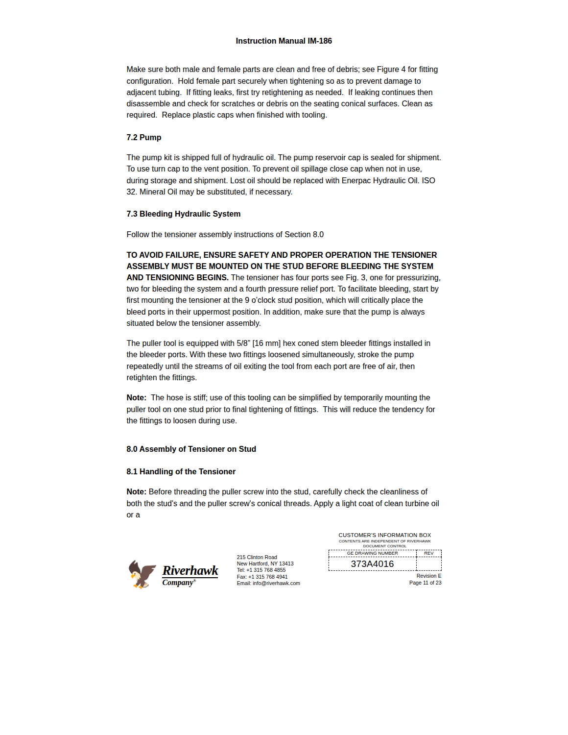Instruction Manual IM-186
Make sure both male and female parts are clean and free of debris; see Figure 4 for fitting configuration. Hold female part securely when tightening so as to prevent damage to adjacent tubing. If fitting leaks, first try retightening as needed. If leaking continues then disassemble and check for scratches or debris on the seating conical surfaces. Clean as required. Replace plastic caps when finished with tooling.
7.2 Pump
The pump kit is shipped full of hydraulic oil. The pump reservoir cap is sealed for shipment. To use turn cap to the vent position. To prevent oil spillage close cap when not in use, during storage and shipment. Lost oil should be replaced with Enerpac Hydraulic Oil. ISO 32. Mineral Oil may be substituted, if necessary.
7.3 Bleeding Hydraulic System
Follow the tensioner assembly instructions of Section 8.0
TO AVOID FAILURE, ENSURE SAFETY AND PROPER OPERATION THE TENSIONER ASSEMBLY MUST BE MOUNTED ON THE STUD BEFORE BLEEDING THE SYSTEM AND TENSIONING BEGINS. The tensioner has four ports see Fig. 3, one for pressurizing, two for bleeding the system and a fourth pressure relief port. To facilitate bleeding, start by first mounting the tensioner at the 9 o’clock stud position, which will critically place the bleed ports in their uppermost position. In addition, make sure that the pump is always situated below the tensioner assembly.
The puller tool is equipped with 5/8” [16 mm] hex coned stem bleeder fittings installed in the bleeder ports. With these two fittings loosened simultaneously, stroke the pump repeatedly until the streams of oil exiting the tool from each port are free of air, then retighten the fittings.
Note: The hose is stiff; use of this tooling can be simplified by temporarily mounting the puller tool on one stud prior to final tightening of fittings. This will reduce the tendency for the fittings to loosen during use.
8.0 Assembly of Tensioner on Stud
8.1 Handling of the Tensioner
Note: Before threading the puller screw into the stud, carefully check the cleanliness of both the stud's and the puller screw's conical threads. Apply a light coat of clean turbine oil or a
🦅
Riverhawk
Company®
215 Clinton Road
New Hartford, NY 13413
Tel: +1 315 768 4855
Fax: +1 315 768 4941
Email: info@riverhawk.com
CUSTOMER'S INFORMATION BOX
CONTENTS ARE INDEPENDENT OF RIVERHAWK DOCUMENT CONTROL
| GE DRAWING NUMBER | REV |
| 373A4016 | |
Revision E
Page 11 of 23